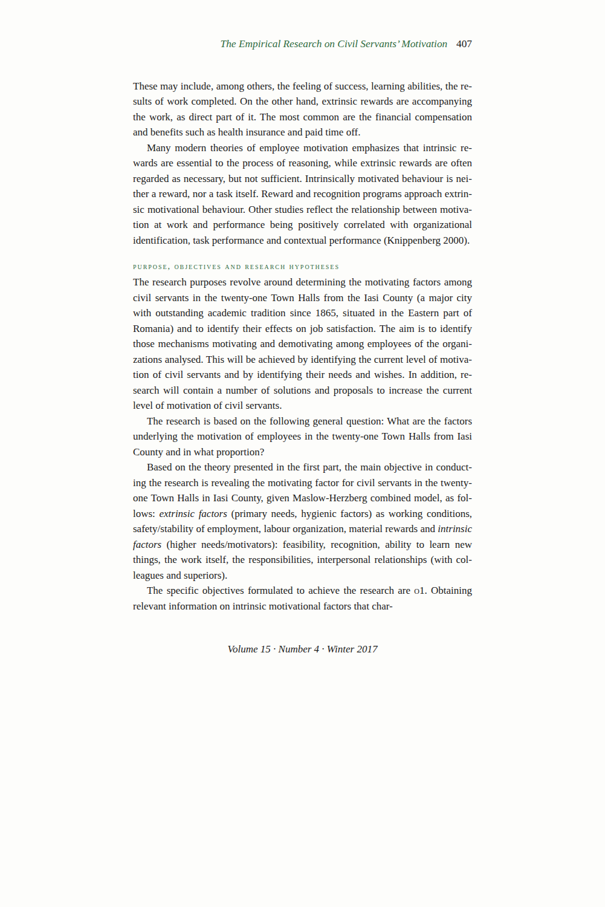The Empirical Research on Civil Servants’ Motivation 407
These may include, among others, the feeling of success, learning abilities, the results of work completed. On the other hand, extrinsic rewards are accompanying the work, as direct part of it. The most common are the financial compensation and benefits such as health insurance and paid time off.
Many modern theories of employee motivation emphasizes that intrinsic rewards are essential to the process of reasoning, while extrinsic rewards are often regarded as necessary, but not sufficient. Intrinsically motivated behaviour is neither a reward, nor a task itself. Reward and recognition programs approach extrinsic motivational behaviour. Other studies reflect the relationship between motivation at work and performance being positively correlated with organizational identification, task performance and contextual performance (Knippenberg 2000).
purpose, objectives and research hypotheses
The research purposes revolve around determining the motivating factors among civil servants in the twenty-one Town Halls from the Iasi County (a major city with outstanding academic tradition since 1865, situated in the Eastern part of Romania) and to identify their effects on job satisfaction. The aim is to identify those mechanisms motivating and demotivating among employees of the organizations analysed. This will be achieved by identifying the current level of motivation of civil servants and by identifying their needs and wishes. In addition, research will contain a number of solutions and proposals to increase the current level of motivation of civil servants.
The research is based on the following general question: What are the factors underlying the motivation of employees in the twenty-one Town Halls from Iasi County and in what proportion?
Based on the theory presented in the first part, the main objective in conducting the research is revealing the motivating factor for civil servants in the twenty-one Town Halls in Iasi County, given Maslow-Herzberg combined model, as follows: extrinsic factors (primary needs, hygienic factors) as working conditions, safety/stability of employment, labour organization, material rewards and intrinsic factors (higher needs/motivators): feasibility, recognition, ability to learn new things, the work itself, the responsibilities, interpersonal relationships (with colleagues and superiors).
The specific objectives formulated to achieve the research are o1. Obtaining relevant information on intrinsic motivational factors that char-
Volume 15 · Number 4 · Winter 2017